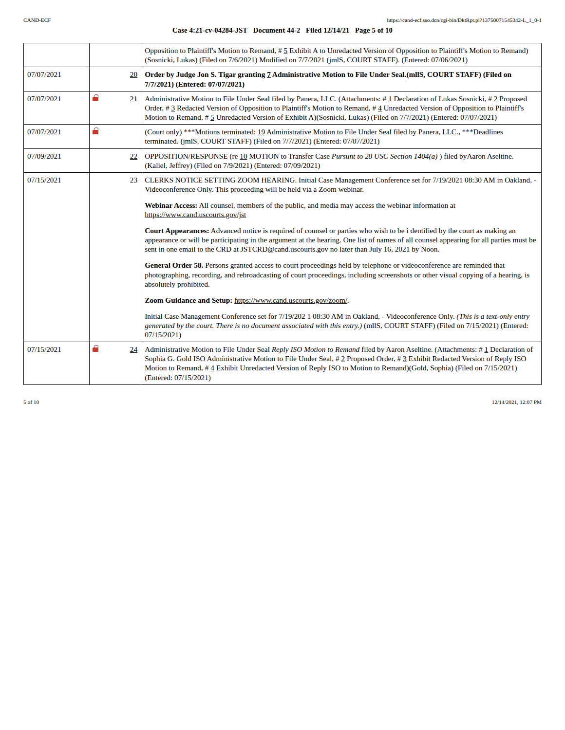CAND-ECF https://cand-ecf.sso.dcn/cgi-bin/DktRpt.pl?13750071545342-L_1_0-1
Case 4:21-cv-04284-JST Document 44-2 Filed 12/14/21 Page 5 of 10
| | | Opposition to Plaintiff's Motion to Remand, # 5 Exhibit A to Unredacted Version of Opposition to Plaintiff's Motion to Remand)(Sosnicki, Lukas) (Filed on 7/6/2021) Modified on 7/7/2021 (jmlS, COURT STAFF). (Entered: 07/06/2021) |
| 07/07/2021 | 20 | Order by Judge Jon S. Tigar granting 7 Administrative Motion to File Under Seal.(mllS, COURT STAFF) (Filed on 7/7/2021) (Entered: 07/07/2021) |
| 07/07/2021 | 21 | Administrative Motion to File Under Seal filed by Panera, LLC. (Attachments: # 1 Declaration of Lukas Sosnicki, # 2 Proposed Order, # 3 Redacted Version of Opposition to Plaintiff's Motion to Remand, # 4 Unredacted Version of Opposition to Plaintiff's Motion to Remand, # 5 Unredacted Version of Exhibit A)(Sosnicki, Lukas) (Filed on 7/7/2021) (Entered: 07/07/2021) |
| 07/07/2021 | | (Court only) ***Motions terminated: 19 Administrative Motion to File Under Seal filed by Panera, LLC., ***Deadlines terminated. (jmlS, COURT STAFF) (Filed on 7/7/2021) (Entered: 07/07/2021) |
| 07/09/2021 | 22 | OPPOSITION/RESPONSE (re 10 MOTION to Transfer Case Pursunt to 28 USC Section 1404(a) ) filed byAaron Aseltine. (Kaliel, Jeffrey) (Filed on 7/9/2021) (Entered: 07/09/2021) |
| 07/15/2021 | 23 | CLERKS NOTICE SETTING ZOOM HEARING. Initial Case Management Conference set for 7/19/2021 08:30 AM in Oakland, - Videoconference Only. This proceeding will be held via a Zoom webinar. Webinar Access: All counsel, members of the public, and media may access the webinar information at https://www.cand.uscourts.gov/jst Court Appearances: Advanced notice is required of counsel or parties who wish to be i dentified by the court as making an appearance or will be participating in the argument at the hearing. One list of names of all counsel appearing for all parties must be sent in one email to the CRD at JSTCRD@cand.uscourts.gov no later than July 16, 2021 by Noon. General Order 58. Persons granted access to court proceedings held by telephone or videoconference are reminded that photographing, recording, and rebroadcasting of court proceedings, including screenshots or other visual copying of a hearing, is absolutely prohibited. Zoom Guidance and Setup: https://www.cand.uscourts.gov/zoom/ . Initial Case Management Conference set for 7/19/202 1 08:30 AM in Oakland, - Videoconference Only. (This is a text-only entry generated by the court. There is no document associated with this entry.) (mllS, COURT STAFF) (Filed on 7/15/2021) (Entered: 07/15/2021) |
| 07/15/2021 | 24 | Administrative Motion to File Under Seal Reply ISO Motion to Remand filed by Aaron Aseltine. (Attachments: # 1 Declaration of Sophia G. Gold ISO Administrative Motion to File Under Seal, # 2 Proposed Order, # 3 Exhibit Redacted Version of Reply ISO Motion to Remand, # 4 Exhibit Unredacted Version of Reply ISO to Motion to Remand)(Gold, Sophia) (Filed on 7/15/2021) (Entered: 07/15/2021) |
5 of 10 12/14/2021, 12:07 PM